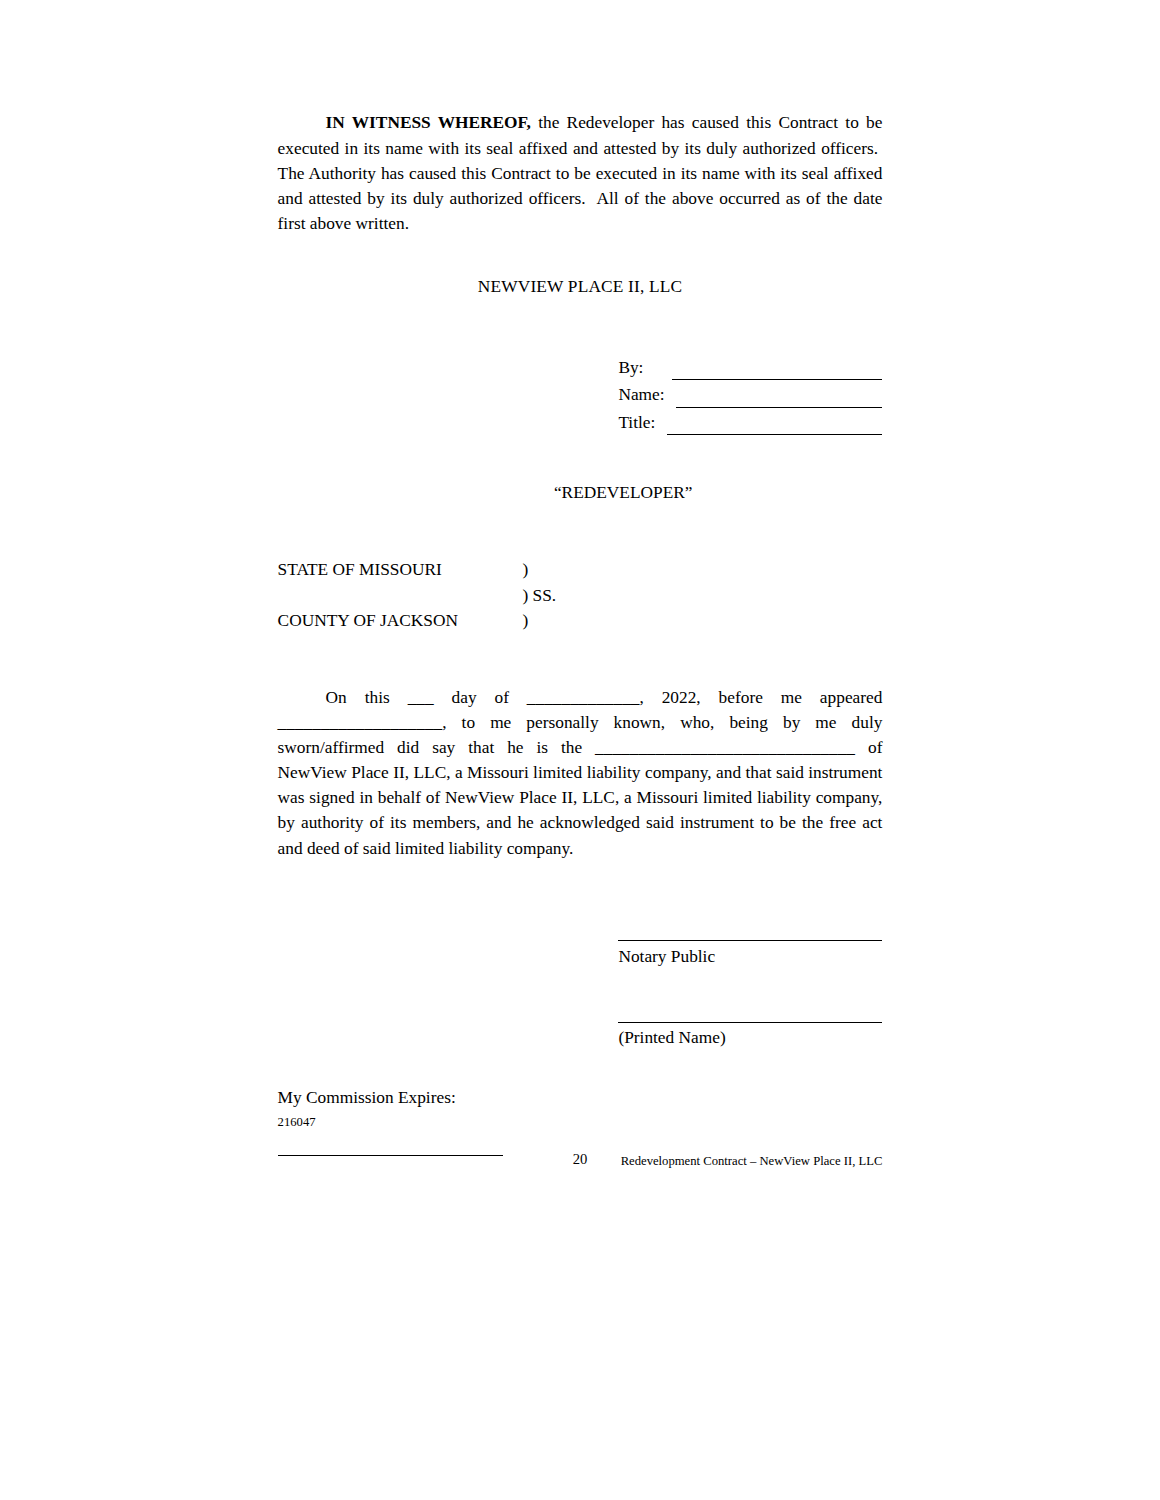IN WITNESS WHEREOF, the Redeveloper has caused this Contract to be executed in its name with its seal affixed and attested by its duly authorized officers. The Authority has caused this Contract to be executed in its name with its seal affixed and attested by its duly authorized officers. All of the above occurred as of the date first above written.
NEWVIEW PLACE II, LLC
By:
Name:
Title:
“REDEVELOPER”
| STATE OF MISSOURI | ) | |
| | ) SS. | |
| COUNTY OF JACKSON | ) | |
On this ___ day of _____________, 2022, before me appeared ___________________, to me personally known, who, being by me duly sworn/affirmed did say that he is the ______________________________ of NewView Place II, LLC, a Missouri limited liability company, and that said instrument was signed in behalf of NewView Place II, LLC, a Missouri limited liability company, by authority of its members, and he acknowledged said instrument to be the free act and deed of said limited liability company.
Notary Public
(Printed Name)
My Commission Expires:
216047
20 Redevelopment Contract – NewView Place II, LLC